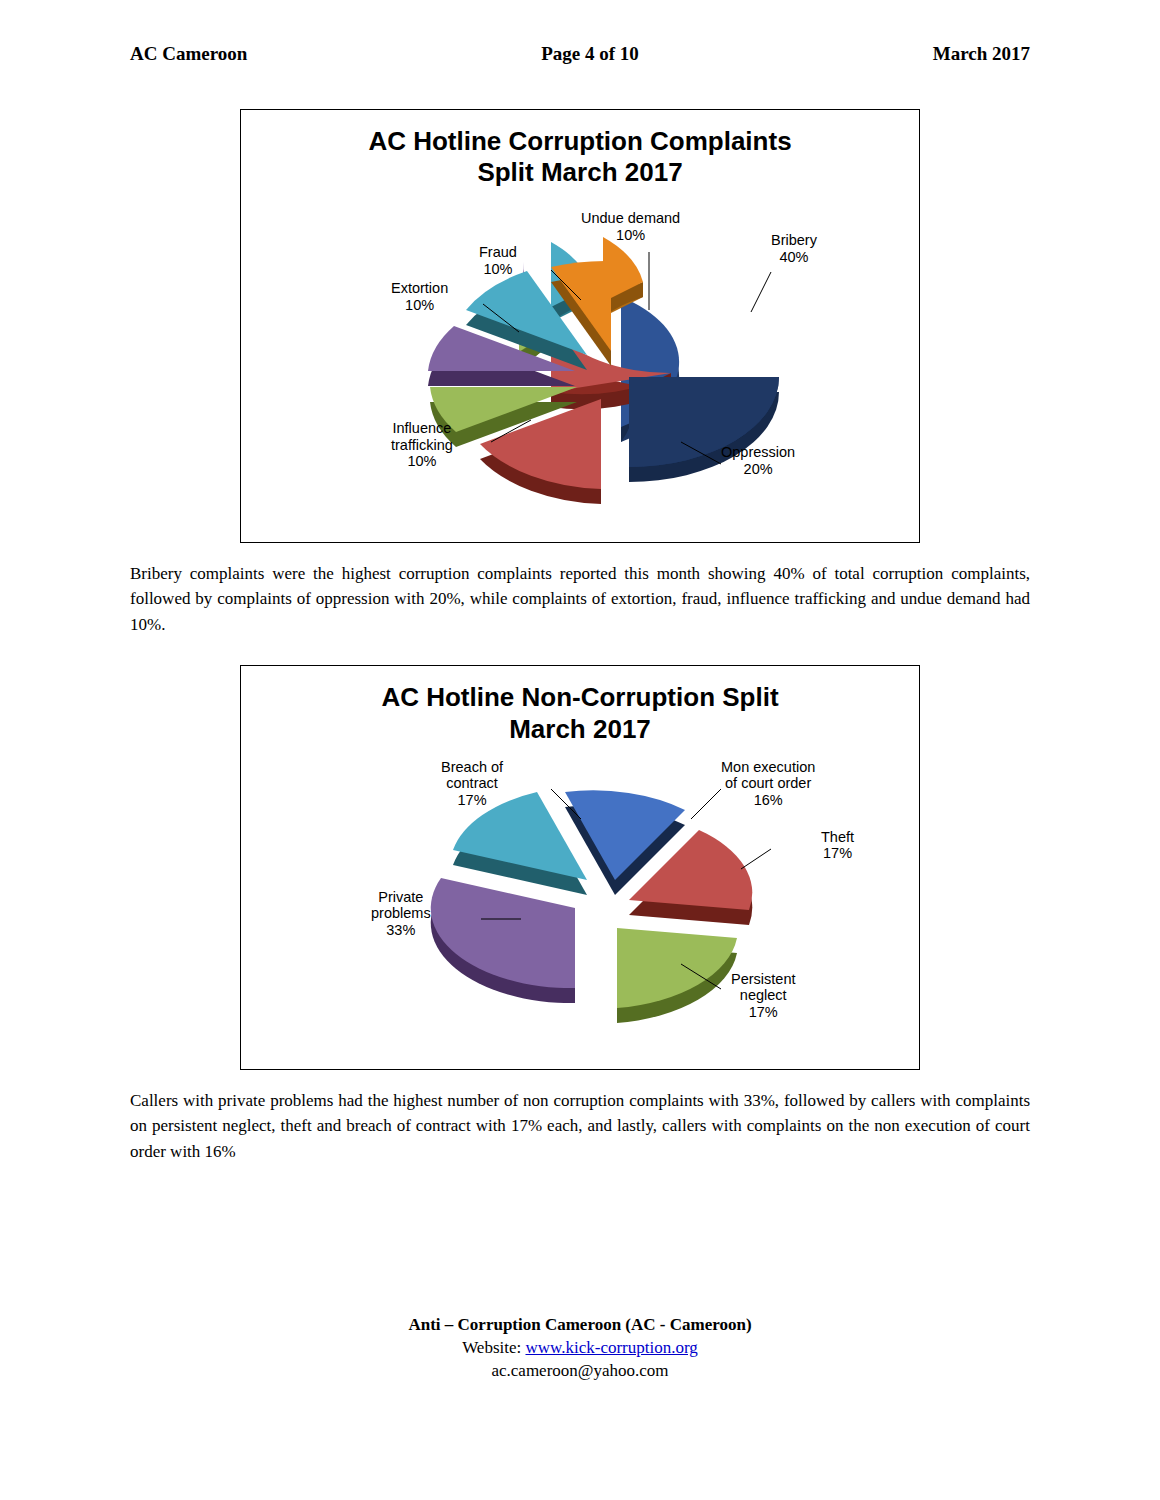AC Cameroon
Page 4 of 10
March 2017
AC Hotline Corruption Complaints
Split March 2017
Undue demand
10%
Fraud
10%
Extortion
10%
Influence
trafficking
10%
Bribery
40%
Oppression
20%
Bribery complaints were the highest corruption complaints reported this month showing 40% of total corruption complaints, followed by complaints of oppression with 20%, while complaints of extortion, fraud, influence trafficking and undue demand had 10%.
AC Hotline Non-Corruption Split
March 2017
Breach of
contract
17%
Mon execution
of court order
16%
Theft
17%
Persistent
neglect
17%
Private
problems
33%
Callers with private problems had the highest number of non corruption complaints with 33%, followed by callers with complaints on persistent neglect, theft and breach of contract with 17% each, and lastly, callers with complaints on the non execution of court order with 16%
Anti – Corruption Cameroon (AC - Cameroon)
Website: www.kick-corruption.org
ac.cameroon@yahoo.com